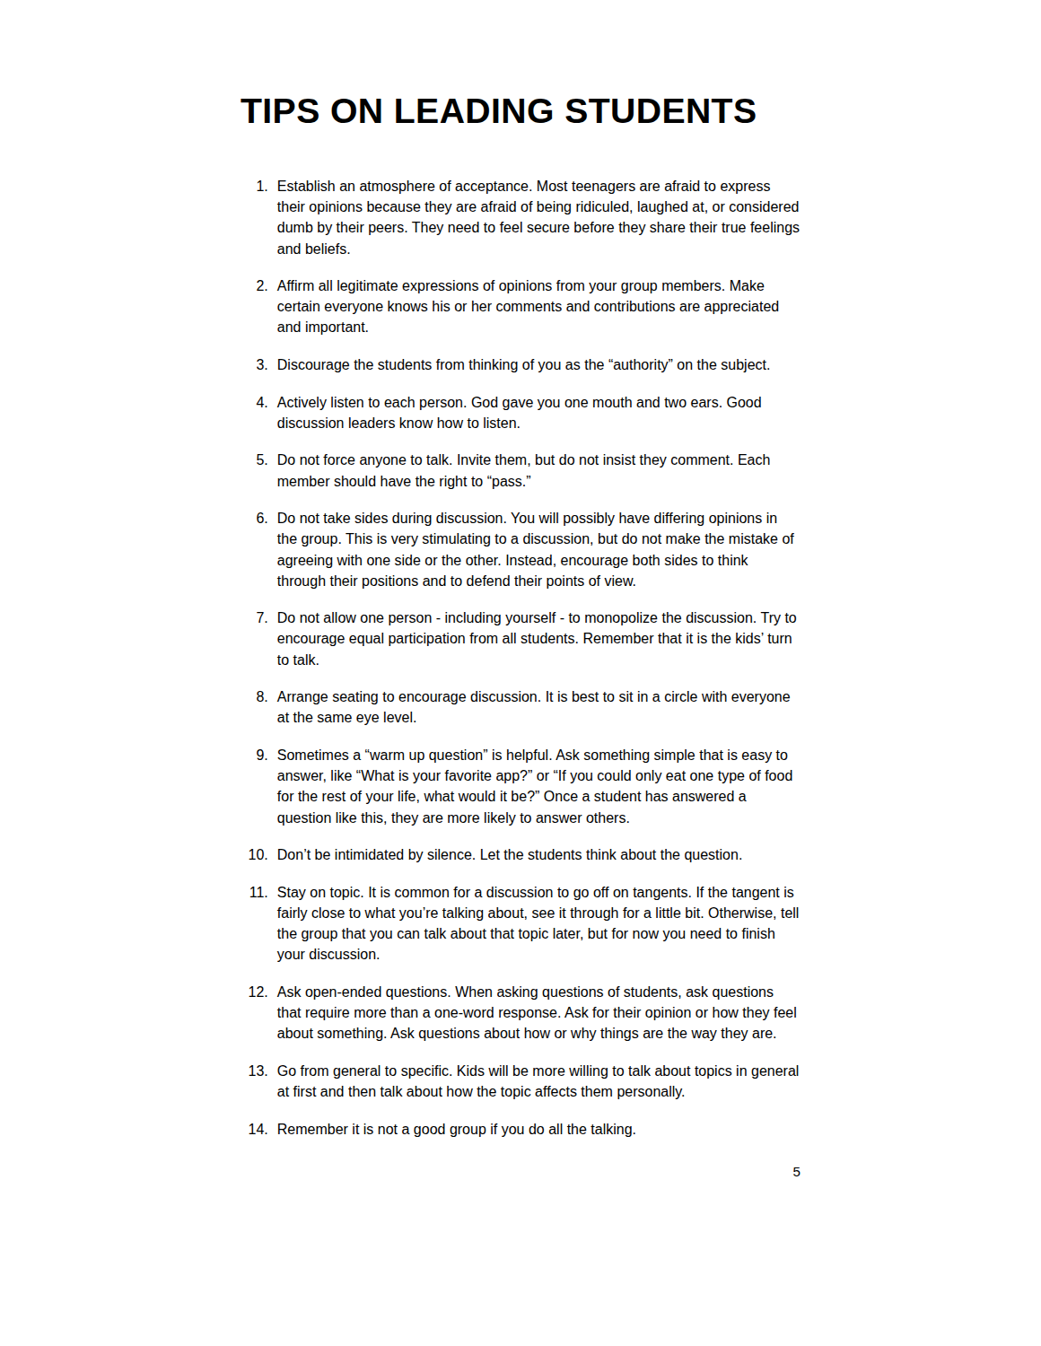TIPS ON LEADING STUDENTS
Establish an atmosphere of acceptance. Most teenagers are afraid to express their opinions because they are afraid of being ridiculed, laughed at, or considered dumb by their peers. They need to feel secure before they share their true feelings and beliefs.
Affirm all legitimate expressions of opinions from your group members. Make certain everyone knows his or her comments and contributions are appreciated and important.
Discourage the students from thinking of you as the “authority” on the subject.
Actively listen to each person. God gave you one mouth and two ears. Good discussion leaders know how to listen.
Do not force anyone to talk. Invite them, but do not insist they comment. Each member should have the right to “pass.”
Do not take sides during discussion. You will possibly have differing opinions in the group. This is very stimulating to a discussion, but do not make the mistake of agreeing with one side or the other. Instead, encourage both sides to think through their positions and to defend their points of view.
Do not allow one person - including yourself - to monopolize the discussion. Try to encourage equal participation from all students. Remember that it is the kids’ turn to talk.
Arrange seating to encourage discussion. It is best to sit in a circle with everyone at the same eye level.
Sometimes a “warm up question” is helpful. Ask something simple that is easy to answer, like “What is your favorite app?” or “If you could only eat one type of food for the rest of your life, what would it be?” Once a student has answered a question like this, they are more likely to answer others.
Don’t be intimidated by silence. Let the students think about the question.
Stay on topic. It is common for a discussion to go off on tangents. If the tangent is fairly close to what you’re talking about, see it through for a little bit. Otherwise, tell the group that you can talk about that topic later, but for now you need to finish your discussion.
Ask open-ended questions. When asking questions of students, ask questions that require more than a one-word response. Ask for their opinion or how they feel about something. Ask questions about how or why things are the way they are.
Go from general to specific. Kids will be more willing to talk about topics in general at first and then talk about how the topic affects them personally.
Remember it is not a good group if you do all the talking.
5